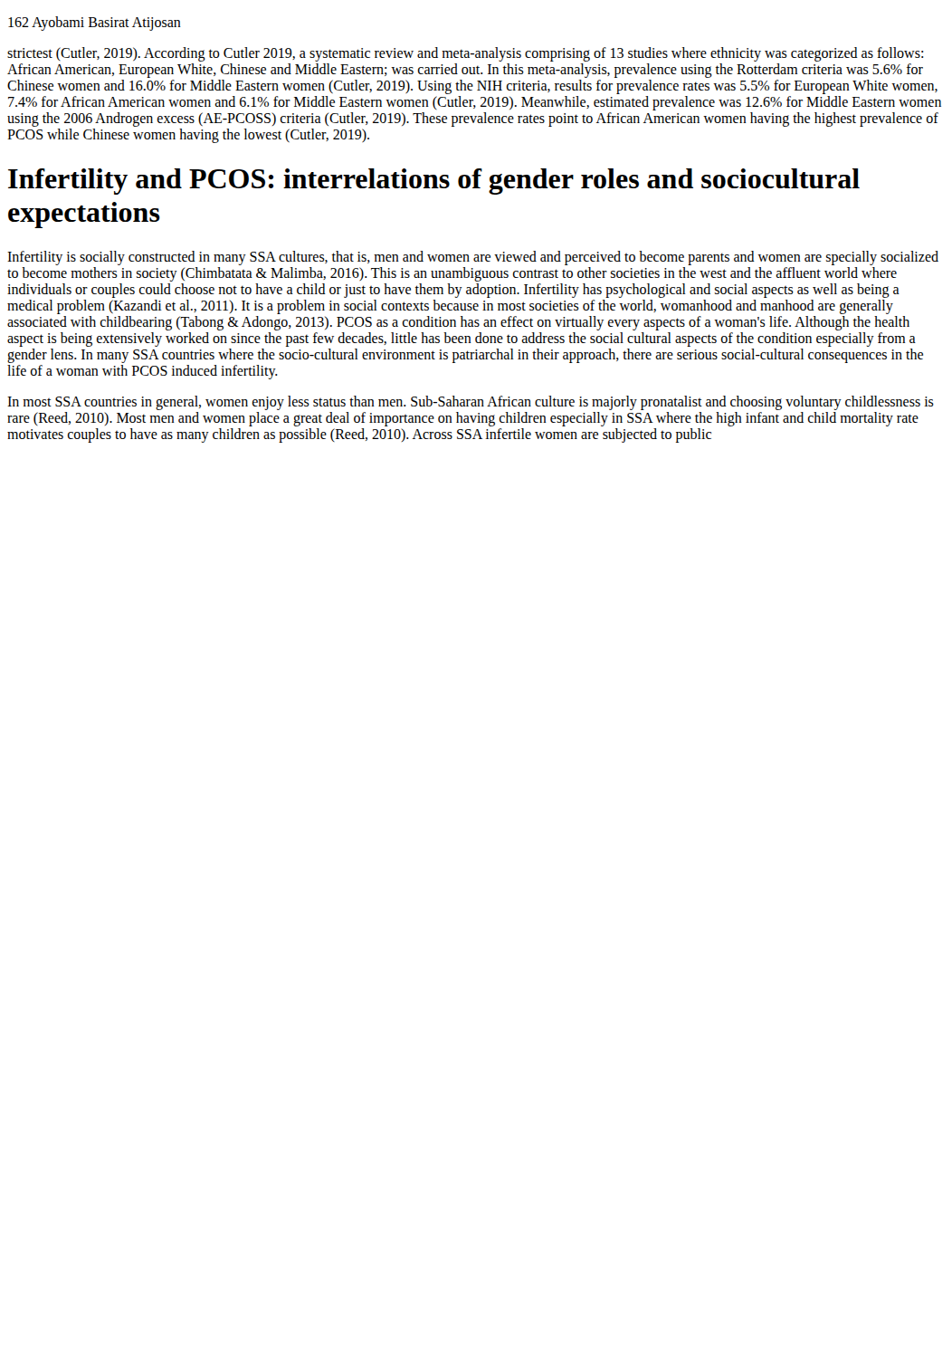162 Ayobami Basirat Atijosan
strictest (Cutler, 2019). According to Cutler 2019, a systematic review and meta-analysis comprising of 13 studies where ethnicity was categorized as follows: African American, European White, Chinese and Middle Eastern; was carried out. In this meta-analysis, prevalence using the Rotterdam criteria was 5.6% for Chinese women and 16.0% for Middle Eastern women (Cutler, 2019). Using the NIH criteria, results for prevalence rates was 5.5% for European White women, 7.4% for African American women and 6.1% for Middle Eastern women (Cutler, 2019). Meanwhile, estimated prevalence was 12.6% for Middle Eastern women using the 2006 Androgen excess (AE-PCOSS) criteria (Cutler, 2019). These prevalence rates point to African American women having the highest prevalence of PCOS while Chinese women having the lowest (Cutler, 2019).
Infertility and PCOS: interrelations of gender roles and sociocultural expectations
Infertility is socially constructed in many SSA cultures, that is, men and women are viewed and perceived to become parents and women are specially socialized to become mothers in society (Chimbatata & Malimba, 2016). This is an unambiguous contrast to other societies in the west and the affluent world where individuals or couples could choose not to have a child or just to have them by adoption. Infertility has psychological and social aspects as well as being a medical problem (Kazandi et al., 2011). It is a problem in social contexts because in most societies of the world, womanhood and manhood are generally associated with childbearing (Tabong & Adongo, 2013). PCOS as a condition has an effect on virtually every aspects of a woman's life. Although the health aspect is being extensively worked on since the past few decades, little has been done to address the social cultural aspects of the condition especially from a gender lens. In many SSA countries where the socio-cultural environment is patriarchal in their approach, there are serious social-cultural consequences in the life of a woman with PCOS induced infertility.
In most SSA countries in general, women enjoy less status than men. Sub-Saharan African culture is majorly pronatalist and choosing voluntary childlessness is rare (Reed, 2010). Most men and women place a great deal of importance on having children especially in SSA where the high infant and child mortality rate motivates couples to have as many children as possible (Reed, 2010). Across SSA infertile women are subjected to public